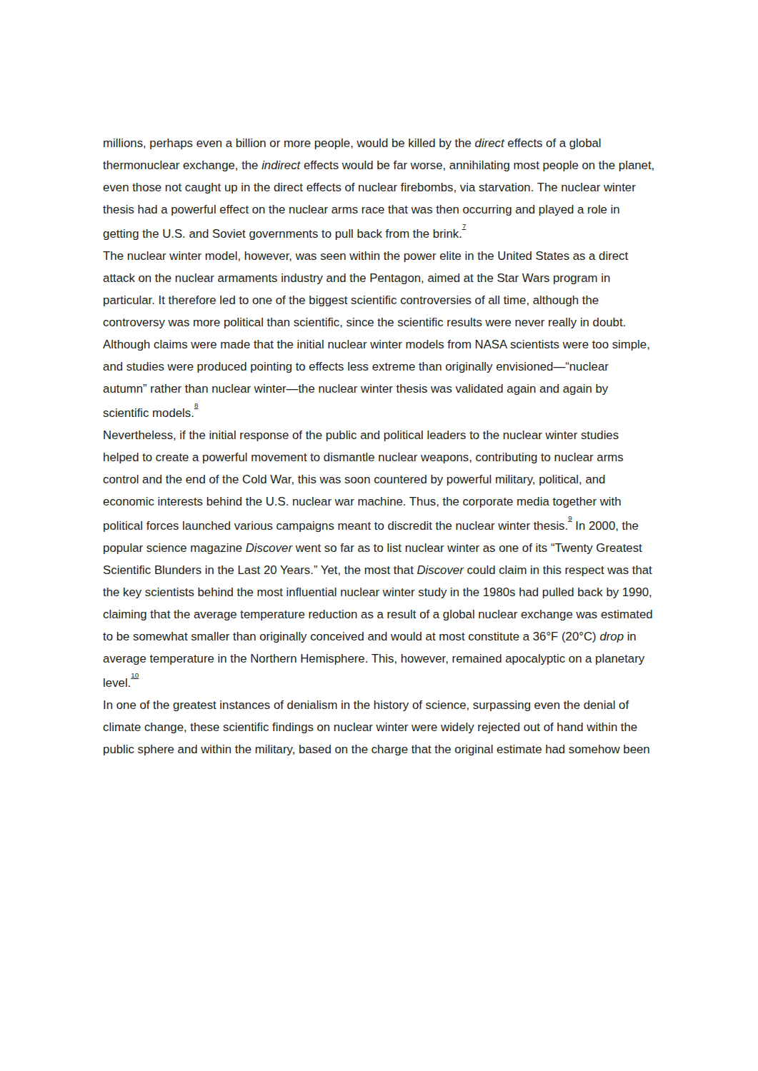millions, perhaps even a billion or more people, would be killed by the direct effects of a global thermonuclear exchange, the indirect effects would be far worse, annihilating most people on the planet, even those not caught up in the direct effects of nuclear firebombs, via starvation. The nuclear winter thesis had a powerful effect on the nuclear arms race that was then occurring and played a role in getting the U.S. and Soviet governments to pull back from the brink.7
The nuclear winter model, however, was seen within the power elite in the United States as a direct attack on the nuclear armaments industry and the Pentagon, aimed at the Star Wars program in particular. It therefore led to one of the biggest scientific controversies of all time, although the controversy was more political than scientific, since the scientific results were never really in doubt. Although claims were made that the initial nuclear winter models from NASA scientists were too simple, and studies were produced pointing to effects less extreme than originally envisioned—“nuclear autumn” rather than nuclear winter—the nuclear winter thesis was validated again and again by scientific models.8
Nevertheless, if the initial response of the public and political leaders to the nuclear winter studies helped to create a powerful movement to dismantle nuclear weapons, contributing to nuclear arms control and the end of the Cold War, this was soon countered by powerful military, political, and economic interests behind the U.S. nuclear war machine. Thus, the corporate media together with political forces launched various campaigns meant to discredit the nuclear winter thesis.9 In 2000, the popular science magazine Discover went so far as to list nuclear winter as one of its “Twenty Greatest Scientific Blunders in the Last 20 Years.” Yet, the most that Discover could claim in this respect was that the key scientists behind the most influential nuclear winter study in the 1980s had pulled back by 1990, claiming that the average temperature reduction as a result of a global nuclear exchange was estimated to be somewhat smaller than originally conceived and would at most constitute a 36°F (20°C) drop in average temperature in the Northern Hemisphere. This, however, remained apocalyptic on a planetary level.10
In one of the greatest instances of denialism in the history of science, surpassing even the denial of climate change, these scientific findings on nuclear winter were widely rejected out of hand within the public sphere and within the military, based on the charge that the original estimate had somehow been